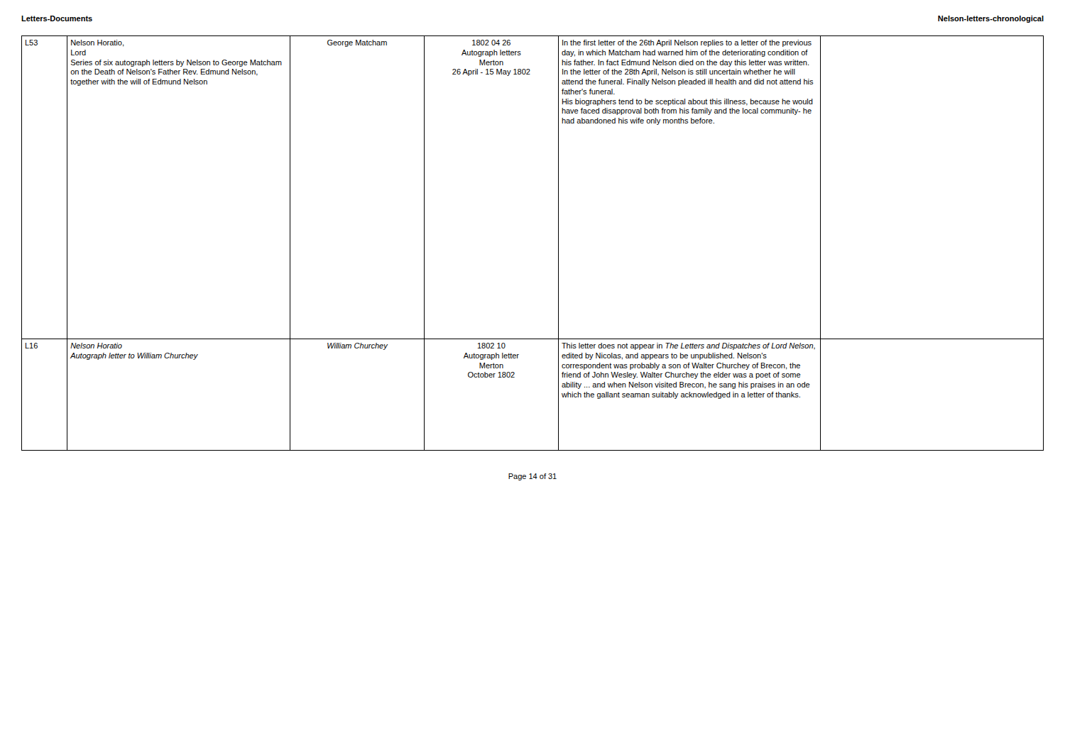Letters-Documents
Nelson-letters-chronological
| L53 | Nelson Horatio, Lord Series of six autograph letters by Nelson to George Matcham on the Death of Nelson's Father Rev. Edmund Nelson, together with the will of Edmund Nelson | George Matcham | 1802 04 26 Autograph letters Merton 26 April - 15 May 1802 | In the first letter of the 26th April Nelson replies to a letter of the previous day, in which Matcham had warned him of the deteriorating condition of his father. In fact Edmund Nelson died on the day this letter was written. In the letter of the 28th April, Nelson is still uncertain whether he will attend the funeral. Finally Nelson pleaded ill health and did not attend his father's funeral. His biographers tend to be sceptical about this illness, because he would have faced disapproval both from his family and the local community- he had abandoned his wife only months before. | |
| L16 | Nelson Horatio Autograph letter to William Churchey | William Churchey | 1802 10 Autograph letter Merton October 1802 | This letter does not appear in The Letters and Dispatches of Lord Nelson , edited by Nicolas, and appears to be unpublished. Nelson's correspondent was probably a son of Walter Churchey of Brecon, the friend of John Wesley. Walter Churchey the elder was a poet of some ability ... and when Nelson visited Brecon, he sang his praises in an ode which the gallant seaman suitably acknowledged in a letter of thanks. | |
Page 14 of 31